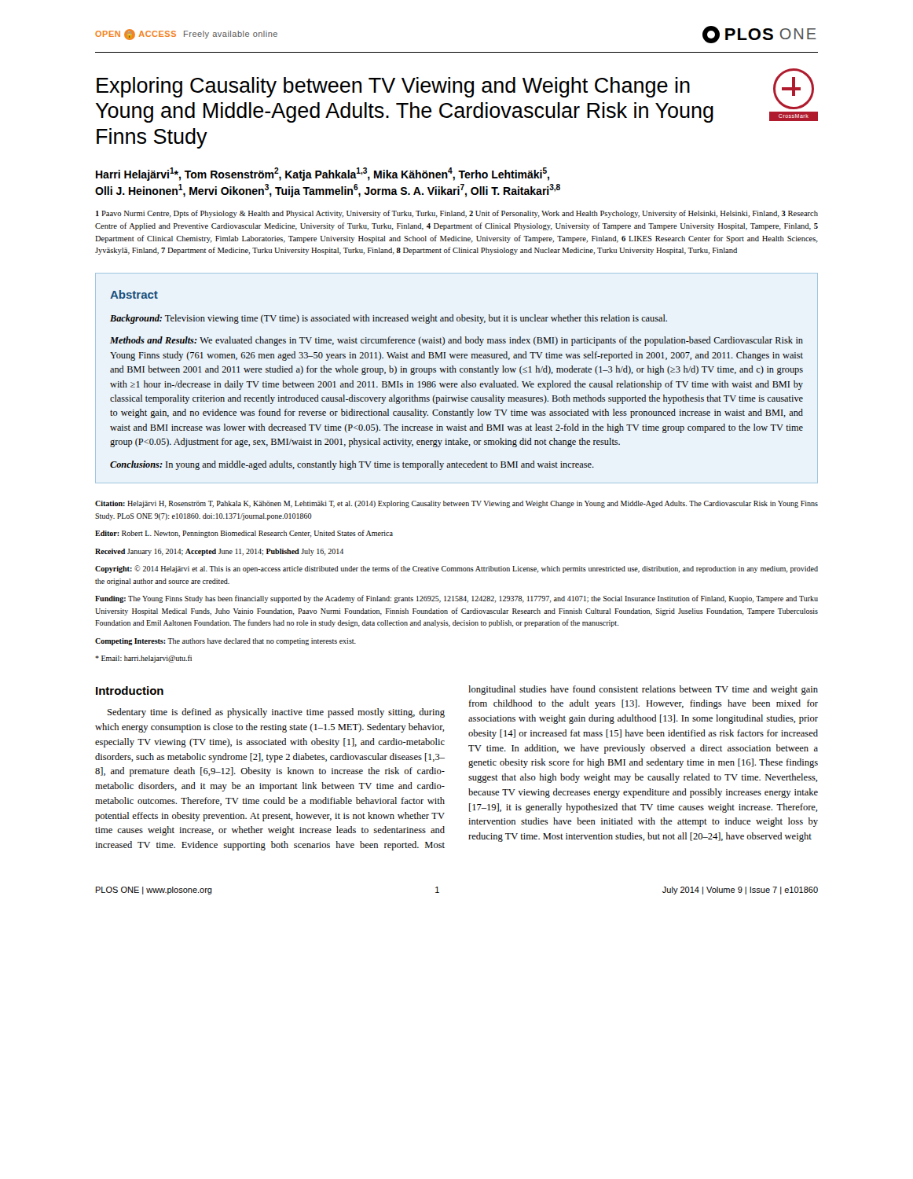OPEN 🔒 ACCESS Freely available online
PLOS ONE
CrossMark
Exploring Causality between TV Viewing and Weight Change in Young and Middle-Aged Adults. The Cardiovascular Risk in Young Finns Study
Harri Helajärvi1*, Tom Rosenström2, Katja Pahkala1,3, Mika Kähönen4, Terho Lehtimäki5,
Olli J. Heinonen1, Mervi Oikonen3, Tuija Tammelin6, Jorma S. A. Viikari7, Olli T. Raitakari3,8
1 Paavo Nurmi Centre, Dpts of Physiology & Health and Physical Activity, University of Turku, Turku, Finland, 2 Unit of Personality, Work and Health Psychology, University of Helsinki, Helsinki, Finland, 3 Research Centre of Applied and Preventive Cardiovascular Medicine, University of Turku, Turku, Finland, 4 Department of Clinical Physiology, University of Tampere and Tampere University Hospital, Tampere, Finland, 5 Department of Clinical Chemistry, Fimlab Laboratories, Tampere University Hospital and School of Medicine, University of Tampere, Tampere, Finland, 6 LIKES Research Center for Sport and Health Sciences, Jyväskylä, Finland, 7 Department of Medicine, Turku University Hospital, Turku, Finland, 8 Department of Clinical Physiology and Nuclear Medicine, Turku University Hospital, Turku, Finland
Abstract
Background: Television viewing time (TV time) is associated with increased weight and obesity, but it is unclear whether this relation is causal.
Methods and Results: We evaluated changes in TV time, waist circumference (waist) and body mass index (BMI) in participants of the population-based Cardiovascular Risk in Young Finns study (761 women, 626 men aged 33–50 years in 2011). Waist and BMI were measured, and TV time was self-reported in 2001, 2007, and 2011. Changes in waist and BMI between 2001 and 2011 were studied a) for the whole group, b) in groups with constantly low (≤1 h/d), moderate (1–3 h/d), or high (≥3 h/d) TV time, and c) in groups with ≥1 hour in-/decrease in daily TV time between 2001 and 2011. BMIs in 1986 were also evaluated. We explored the causal relationship of TV time with waist and BMI by classical temporality criterion and recently introduced causal-discovery algorithms (pairwise causality measures). Both methods supported the hypothesis that TV time is causative to weight gain, and no evidence was found for reverse or bidirectional causality. Constantly low TV time was associated with less pronounced increase in waist and BMI, and waist and BMI increase was lower with decreased TV time (P<0.05). The increase in waist and BMI was at least 2-fold in the high TV time group compared to the low TV time group (P<0.05). Adjustment for age, sex, BMI/waist in 2001, physical activity, energy intake, or smoking did not change the results.
Conclusions: In young and middle-aged adults, constantly high TV time is temporally antecedent to BMI and waist increase.
Citation: Helajärvi H, Rosenström T, Pahkala K, Kähönen M, Lehtimäki T, et al. (2014) Exploring Causality between TV Viewing and Weight Change in Young and Middle-Aged Adults. The Cardiovascular Risk in Young Finns Study. PLoS ONE 9(7): e101860. doi:10.1371/journal.pone.0101860
Editor: Robert L. Newton, Pennington Biomedical Research Center, United States of America
Received January 16, 2014; Accepted June 11, 2014; Published July 16, 2014
Copyright: © 2014 Helajärvi et al. This is an open-access article distributed under the terms of the Creative Commons Attribution License, which permits unrestricted use, distribution, and reproduction in any medium, provided the original author and source are credited.
Funding: The Young Finns Study has been financially supported by the Academy of Finland: grants 126925, 121584, 124282, 129378, 117797, and 41071; the Social Insurance Institution of Finland, Kuopio, Tampere and Turku University Hospital Medical Funds, Juho Vainio Foundation, Paavo Nurmi Foundation, Finnish Foundation of Cardiovascular Research and Finnish Cultural Foundation, Sigrid Juselius Foundation, Tampere Tuberculosis Foundation and Emil Aaltonen Foundation. The funders had no role in study design, data collection and analysis, decision to publish, or preparation of the manuscript.
Competing Interests: The authors have declared that no competing interests exist.
* Email: harri.helajarvi@utu.fi
Introduction
Sedentary time is defined as physically inactive time passed mostly sitting, during which energy consumption is close to the resting state (1–1.5 MET). Sedentary behavior, especially TV viewing (TV time), is associated with obesity [1], and cardio-metabolic disorders, such as metabolic syndrome [2], type 2 diabetes, cardiovascular diseases [1,3–8], and premature death [6,9–12]. Obesity is known to increase the risk of cardio-metabolic disorders, and it may be an important link between TV time and cardio-metabolic outcomes. Therefore, TV time could be a modifiable behavioral factor with potential effects in obesity prevention. At present, however, it is not known whether TV time causes weight increase, or whether weight increase leads to sedentariness and increased TV time. Evidence supporting both scenarios have been reported. Most longitudinal studies have found consistent relations between TV time and weight gain from childhood to the adult years [13]. However, findings have been mixed for associations with weight gain during adulthood [13]. In some longitudinal studies, prior obesity [14] or increased fat mass [15] have been identified as risk factors for increased TV time. In addition, we have previously observed a direct association between a genetic obesity risk score for high BMI and sedentary time in men [16]. These findings suggest that also high body weight may be causally related to TV time. Nevertheless, because TV viewing decreases energy expenditure and possibly increases energy intake [17–19], it is generally hypothesized that TV time causes weight increase. Therefore, intervention studies have been initiated with the attempt to induce weight loss by reducing TV time. Most intervention studies, but not all [20–24], have observed weight
PLOS ONE | www.plosone.org
1
July 2014 | Volume 9 | Issue 7 | e101860